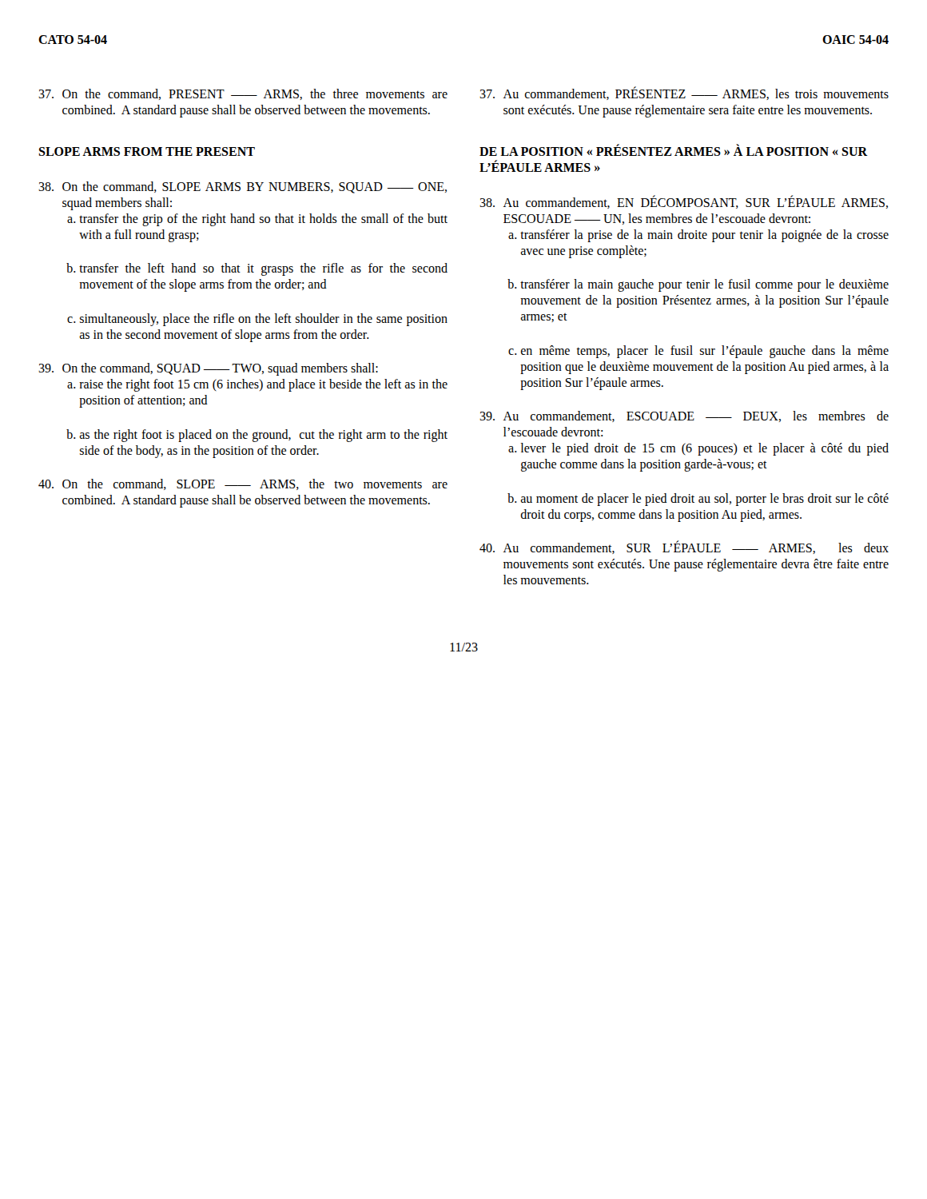CATO 54-04 OAIC 54-04
37. On the command, PRESENT —— ARMS, the three movements are combined. A standard pause shall be observed between the movements.
SLOPE ARMS FROM THE PRESENT
38. On the command, SLOPE ARMS BY NUMBERS, SQUAD —— ONE, squad members shall:
transfer the grip of the right hand so that it holds the small of the butt with a full round grasp;
transfer the left hand so that it grasps the rifle as for the second movement of the slope arms from the order; and
simultaneously, place the rifle on the left shoulder in the same position as in the second movement of slope arms from the order.
39. On the command, SQUAD —— TWO, squad members shall:
raise the right foot 15 cm (6 inches) and place it beside the left as in the position of attention; and
as the right foot is placed on the ground, cut the right arm to the right side of the body, as in the position of the order.
40. On the command, SLOPE —— ARMS, the two movements are combined. A standard pause shall be observed between the movements.
37. Au commandement, PRÉSENTEZ —— ARMES, les trois mouvements sont exécutés. Une pause réglementaire sera faite entre les mouvements.
DE LA POSITION « PRÉSENTEZ ARMES » À LA POSITION « SUR L’ÉPAULE ARMES »
38. Au commandement, EN DÉCOMPOSANT, SUR L’ÉPAULE ARMES, ESCOUADE —— UN, les membres de l’escouade devront:
transférer la prise de la main droite pour tenir la poignée de la crosse avec une prise complète;
transférer la main gauche pour tenir le fusil comme pour le deuxième mouvement de la position Présentez armes, à la position Sur l’épaule armes; et
en même temps, placer le fusil sur l’épaule gauche dans la même position que le deuxième mouvement de la position Au pied armes, à la position Sur l’épaule armes.
39. Au commandement, ESCOUADE —— DEUX, les membres de l’escouade devront:
lever le pied droit de 15 cm (6 pouces) et le placer à côté du pied gauche comme dans la position garde-à-vous; et
au moment de placer le pied droit au sol, porter le bras droit sur le côté droit du corps, comme dans la position Au pied, armes.
40. Au commandement, SUR L’ÉPAULE —— ARMES, les deux mouvements sont exécutés. Une pause réglementaire devra être faite entre les mouvements.
11/23